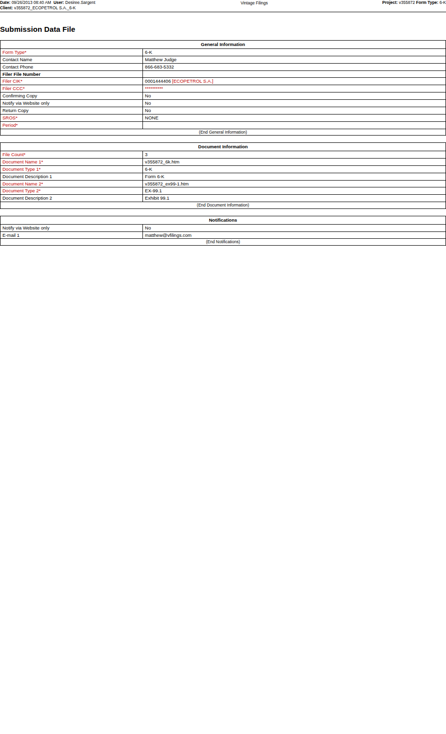Date: 09/26/2013 08:40 AM User: Desiree.Sargent
Client: v355872_ECOPETROL S.A._6-K
Vintage Filings
Project: v355872 Form Type: 6-K
Submission Data File
General Information
| Form Type* | 6-K |
| Contact Name | Matthew Judge |
| Contact Phone | 866-683-5332 |
| Filer File Number | |
| Filer CIK* | 0001444406 [ECOPETROL S.A.] |
| Filer CCC* | ********** |
| Confirming Copy | No |
| Notify via Website only | No |
| Return Copy | No |
| SROS* | NONE |
| Period* | |
| (End General Information) |
Document Information
| File Count* | 3 |
| Document Name 1* | v355872_6k.htm |
| Document Type 1* | 6-K |
| Document Description 1 | Form 6-K |
| Document Name 2* | v355872_ex99-1.htm |
| Document Type 2* | EX-99.1 |
| Document Description 2 | Exhibit 99.1 |
| (End Document Information) |
Notifications
| Notify via Website only | No |
| E-mail 1 | matthew@vfilings.com |
| (End Notifications) |